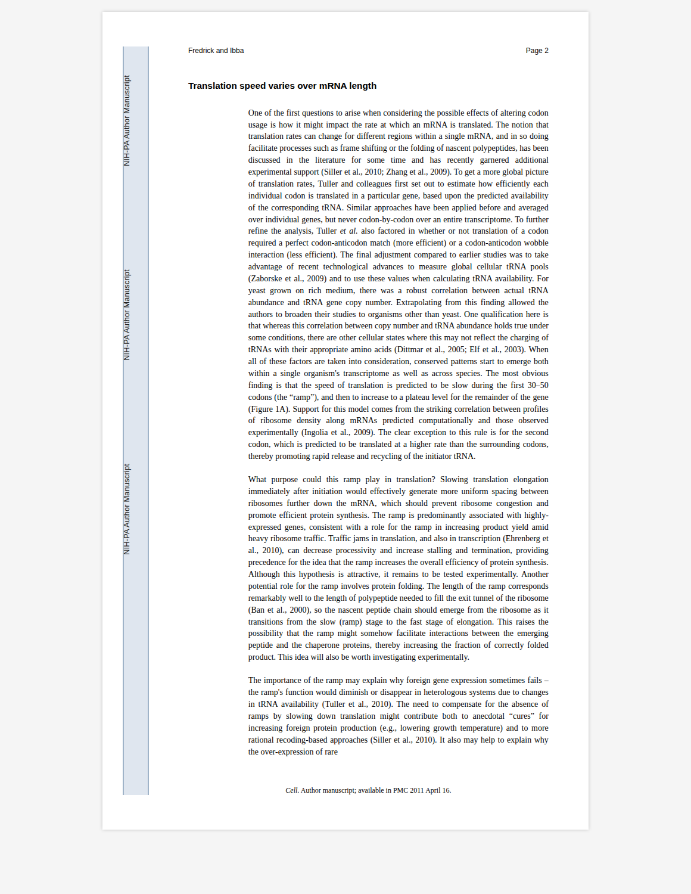NIH-PA Author Manuscript
NIH-PA Author Manuscript
NIH-PA Author Manuscript
Fredrick and Ibba Page 2
Translation speed varies over mRNA length
One of the first questions to arise when considering the possible effects of altering codon usage is how it might impact the rate at which an mRNA is translated. The notion that translation rates can change for different regions within a single mRNA, and in so doing facilitate processes such as frame shifting or the folding of nascent polypeptides, has been discussed in the literature for some time and has recently garnered additional experimental support (Siller et al., 2010; Zhang et al., 2009). To get a more global picture of translation rates, Tuller and colleagues first set out to estimate how efficiently each individual codon is translated in a particular gene, based upon the predicted availability of the corresponding tRNA. Similar approaches have been applied before and averaged over individual genes, but never codon-by-codon over an entire transcriptome. To further refine the analysis, Tuller et al. also factored in whether or not translation of a codon required a perfect codon-anticodon match (more efficient) or a codon-anticodon wobble interaction (less efficient). The final adjustment compared to earlier studies was to take advantage of recent technological advances to measure global cellular tRNA pools (Zaborske et al., 2009) and to use these values when calculating tRNA availability. For yeast grown on rich medium, there was a robust correlation between actual tRNA abundance and tRNA gene copy number. Extrapolating from this finding allowed the authors to broaden their studies to organisms other than yeast. One qualification here is that whereas this correlation between copy number and tRNA abundance holds true under some conditions, there are other cellular states where this may not reflect the charging of tRNAs with their appropriate amino acids (Dittmar et al., 2005; Elf et al., 2003). When all of these factors are taken into consideration, conserved patterns start to emerge both within a single organism's transcriptome as well as across species. The most obvious finding is that the speed of translation is predicted to be slow during the first 30–50 codons (the “ramp”), and then to increase to a plateau level for the remainder of the gene (Figure 1A). Support for this model comes from the striking correlation between profiles of ribosome density along mRNAs predicted computationally and those observed experimentally (Ingolia et al., 2009). The clear exception to this rule is for the second codon, which is predicted to be translated at a higher rate than the surrounding codons, thereby promoting rapid release and recycling of the initiator tRNA.
What purpose could this ramp play in translation? Slowing translation elongation immediately after initiation would effectively generate more uniform spacing between ribosomes further down the mRNA, which should prevent ribosome congestion and promote efficient protein synthesis. The ramp is predominantly associated with highly-expressed genes, consistent with a role for the ramp in increasing product yield amid heavy ribosome traffic. Traffic jams in translation, and also in transcription (Ehrenberg et al., 2010), can decrease processivity and increase stalling and termination, providing precedence for the idea that the ramp increases the overall efficiency of protein synthesis. Although this hypothesis is attractive, it remains to be tested experimentally. Another potential role for the ramp involves protein folding. The length of the ramp corresponds remarkably well to the length of polypeptide needed to fill the exit tunnel of the ribosome (Ban et al., 2000), so the nascent peptide chain should emerge from the ribosome as it transitions from the slow (ramp) stage to the fast stage of elongation. This raises the possibility that the ramp might somehow facilitate interactions between the emerging peptide and the chaperone proteins, thereby increasing the fraction of correctly folded product. This idea will also be worth investigating experimentally.
The importance of the ramp may explain why foreign gene expression sometimes fails – the ramp's function would diminish or disappear in heterologous systems due to changes in tRNA availability (Tuller et al., 2010). The need to compensate for the absence of ramps by slowing down translation might contribute both to anecdotal “cures” for increasing foreign protein production (e.g., lowering growth temperature) and to more rational recoding-based approaches (Siller et al., 2010). It also may help to explain why the over-expression of rare
Cell. Author manuscript; available in PMC 2011 April 16.